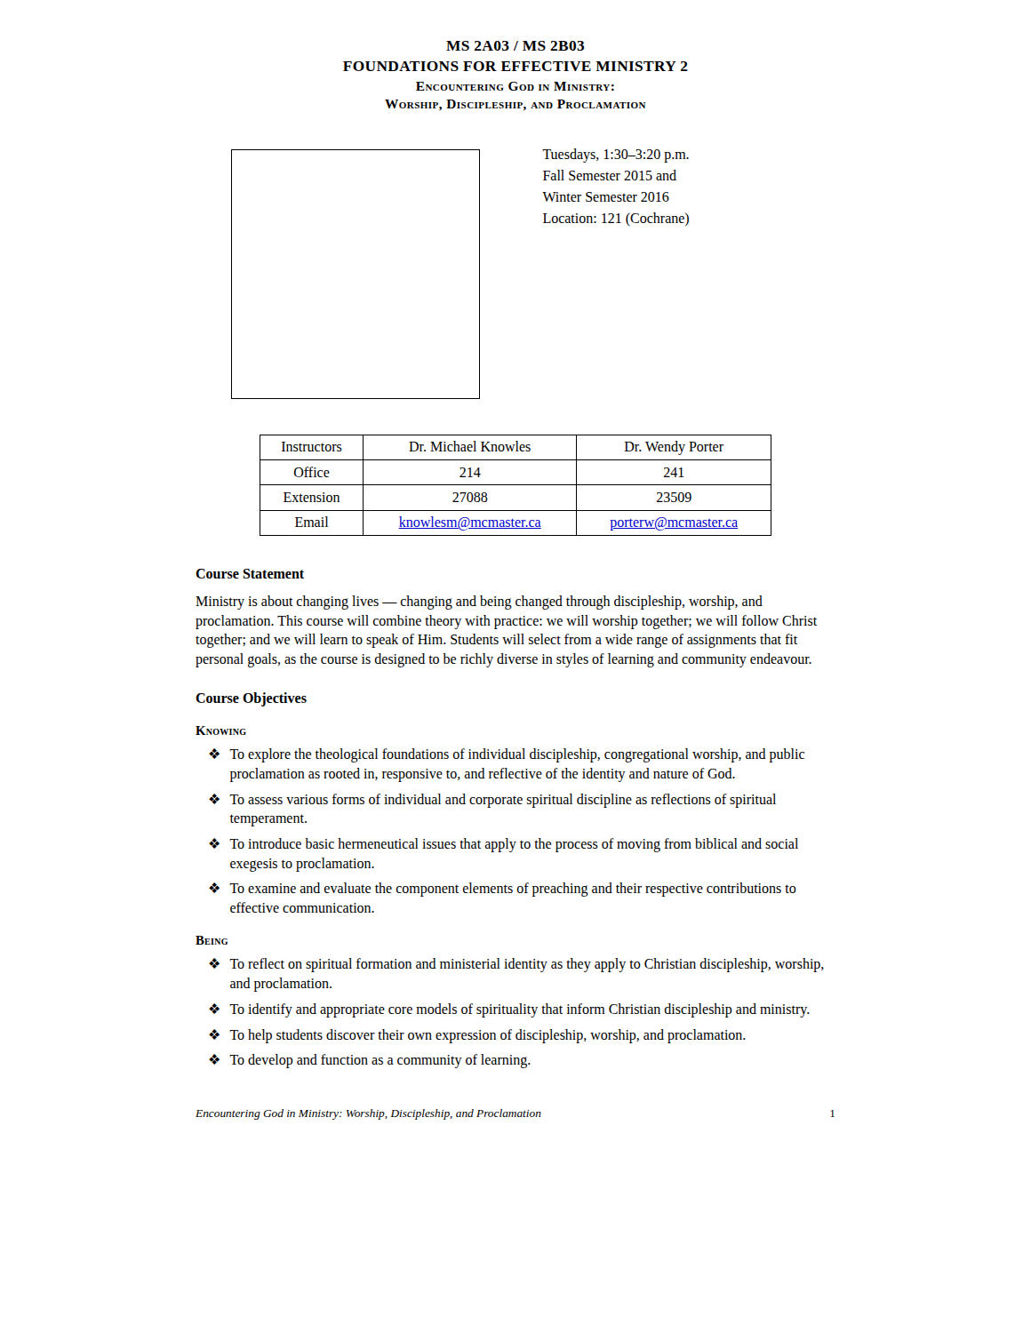MS 2A03 / MS 2B03
FOUNDATIONS FOR EFFECTIVE MINISTRY 2
Encountering God in Ministry:
Worship, Discipleship, and Proclamation
Tuesdays, 1:30–3:20 p.m.
Fall Semester 2015 and
Winter Semester 2016
Location: 121 (Cochrane)
| Instructors | Dr. Michael Knowles | Dr. Wendy Porter |
| Office | 214 | 241 |
| Extension | 27088 | 23509 |
| Email | knowlesm@mcmaster.ca | porterw@mcmaster.ca |
Course Statement
Ministry is about changing lives — changing and being changed through discipleship, worship, and proclamation. This course will combine theory with practice: we will worship together; we will follow Christ together; and we will learn to speak of Him. Students will select from a wide range of assignments that fit personal goals, as the course is designed to be richly diverse in styles of learning and community endeavour.
Course Objectives
Knowing
To explore the theological foundations of individual discipleship, congregational worship, and public proclamation as rooted in, responsive to, and reflective of the identity and nature of God.
To assess various forms of individual and corporate spiritual discipline as reflections of spiritual temperament.
To introduce basic hermeneutical issues that apply to the process of moving from biblical and social exegesis to proclamation.
To examine and evaluate the component elements of preaching and their respective contributions to effective communication.
Being
To reflect on spiritual formation and ministerial identity as they apply to Christian discipleship, worship, and proclamation.
To identify and appropriate core models of spirituality that inform Christian discipleship and ministry.
To help students discover their own expression of discipleship, worship, and proclamation.
To develop and function as a community of learning.
Encountering God in Ministry: Worship, Discipleship, and Proclamation 1